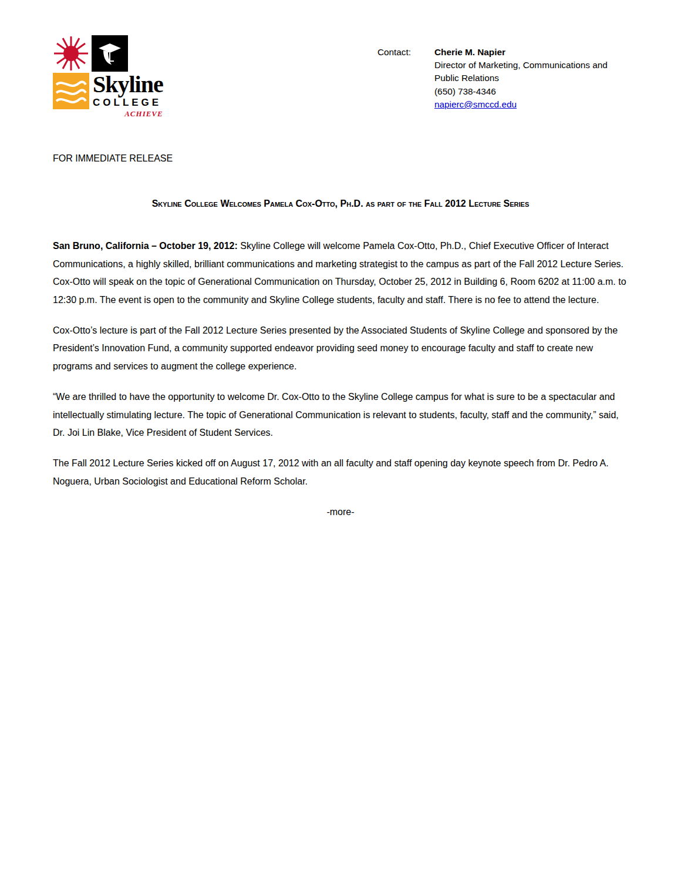Skyline COLLEGE ACHIEVE
Contact:
Cherie M. Napier
Director of Marketing, Communications and Public Relations
(650) 738-4346
napierc@smccd.edu
FOR IMMEDIATE RELEASE
Skyline College Welcomes Pamela Cox-Otto, Ph.D. as part of the Fall 2012 Lecture Series
San Bruno, California – October 19, 2012: Skyline College will welcome Pamela Cox-Otto, Ph.D., Chief Executive Officer of Interact Communications, a highly skilled, brilliant communications and marketing strategist to the campus as part of the Fall 2012 Lecture Series. Cox-Otto will speak on the topic of Generational Communication on Thursday, October 25, 2012 in Building 6, Room 6202 at 11:00 a.m. to 12:30 p.m. The event is open to the community and Skyline College students, faculty and staff. There is no fee to attend the lecture.
Cox-Otto’s lecture is part of the Fall 2012 Lecture Series presented by the Associated Students of Skyline College and sponsored by the President’s Innovation Fund, a community supported endeavor providing seed money to encourage faculty and staff to create new programs and services to augment the college experience.
“We are thrilled to have the opportunity to welcome Dr. Cox-Otto to the Skyline College campus for what is sure to be a spectacular and intellectually stimulating lecture. The topic of Generational Communication is relevant to students, faculty, staff and the community,” said, Dr. Joi Lin Blake, Vice President of Student Services.
The Fall 2012 Lecture Series kicked off on August 17, 2012 with an all faculty and staff opening day keynote speech from Dr. Pedro A. Noguera, Urban Sociologist and Educational Reform Scholar.
-more-